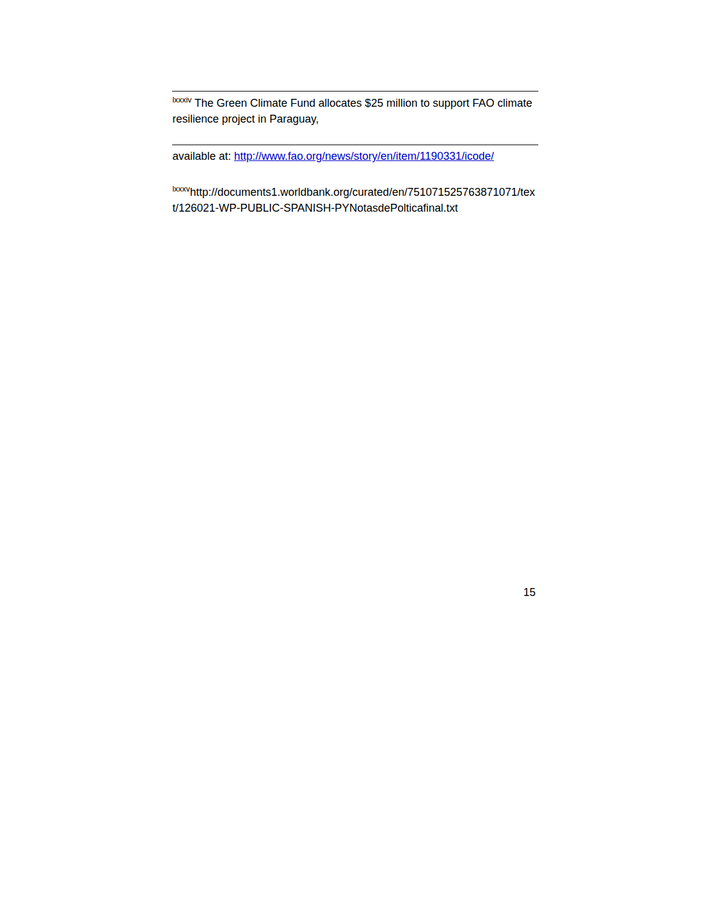lxxxiv The Green Climate Fund allocates $25 million to support FAO climate resilience project in Paraguay,
available at: http://www.fao.org/news/story/en/item/1190331/icode/
lxxxvhttp://documents1.worldbank.org/curated/en/751071525763871071/text/126021-WP-PUBLIC-SPANISH-PYNotasdePolticafinal.txt
15